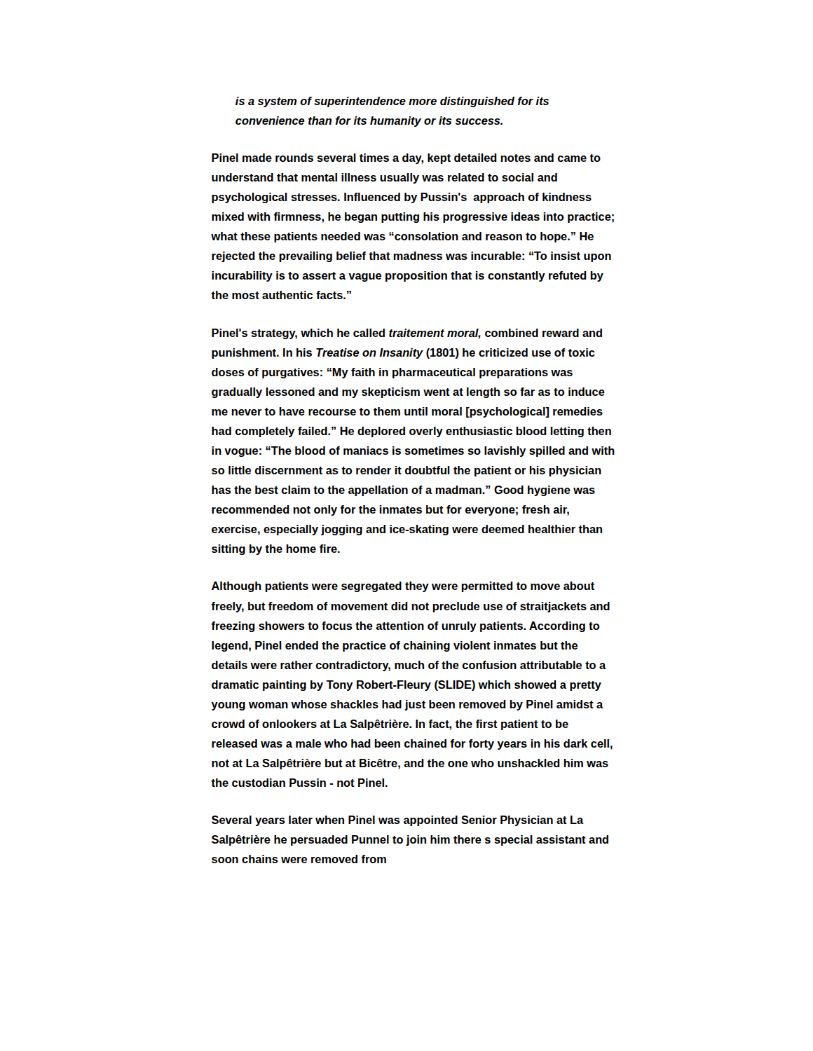is a system of superintendence more distinguished for its convenience than for its humanity or its success.
Pinel made rounds several times a day, kept detailed notes and came to understand that mental illness usually was related to social and psychological stresses. Influenced by Pussin's approach of kindness mixed with firmness, he began putting his progressive ideas into practice; what these patients needed was “consolation and reason to hope.” He rejected the prevailing belief that madness was incurable: “To insist upon incurability is to assert a vague proposition that is constantly refuted by the most authentic facts.”
Pinel's strategy, which he called traitement moral, combined reward and punishment. In his Treatise on Insanity (1801) he criticized use of toxic doses of purgatives: “My faith in pharmaceutical preparations was gradually lessoned and my skepticism went at length so far as to induce me never to have recourse to them until moral [psychological] remedies had completely failed.” He deplored overly enthusiastic blood letting then in vogue: “The blood of maniacs is sometimes so lavishly spilled and with so little discernment as to render it doubtful the patient or his physician has the best claim to the appellation of a madman.” Good hygiene was recommended not only for the inmates but for everyone; fresh air, exercise, especially jogging and ice-skating were deemed healthier than sitting by the home fire.
Although patients were segregated they were permitted to move about freely, but freedom of movement did not preclude use of straitjackets and freezing showers to focus the attention of unruly patients. According to legend, Pinel ended the practice of chaining violent inmates but the details were rather contradictory, much of the confusion attributable to a dramatic painting by Tony Robert-Fleury (SLIDE) which showed a pretty young woman whose shackles had just been removed by Pinel amidst a crowd of onlookers at La Salpêtrière. In fact, the first patient to be released was a male who had been chained for forty years in his dark cell, not at La Salpêtrière but at Bicêtre, and the one who unshackled him was the custodian Pussin - not Pinel.
Several years later when Pinel was appointed Senior Physician at La Salpêtrière he persuaded Punnel to join him there s special assistant and soon chains were removed from